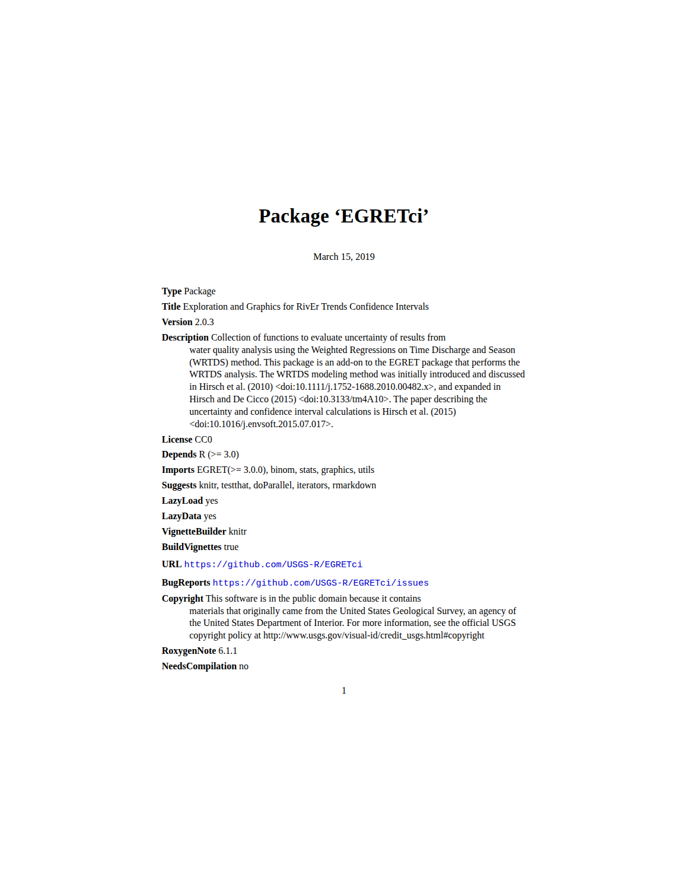Package ‘EGRETci’
March 15, 2019
Type Package
Title Exploration and Graphics for RivEr Trends Confidence Intervals
Version 2.0.3
Description Collection of functions to evaluate uncertainty of results from
water quality analysis using the Weighted Regressions on Time Discharge and Season (WRTDS) method. This package is an add-on to the EGRET package that performs the WRTDS analysis. The WRTDS modeling method was initially introduced and discussed in Hirsch et al. (2010) <doi:10.1111/j.1752-1688.2010.00482.x>, and expanded in Hirsch and De Cicco (2015) <doi:10.3133/tm4A10>. The paper describing the uncertainty and confidence interval calculations is Hirsch et al. (2015) <doi:10.1016/j.envsoft.2015.07.017>.
License CC0
Depends R (>= 3.0)
Imports EGRET(>= 3.0.0), binom, stats, graphics, utils
Suggests knitr, testthat, doParallel, iterators, rmarkdown
LazyLoad yes
LazyData yes
VignetteBuilder knitr
BuildVignettes true
URL https://github.com/USGS-R/EGRETci
BugReports https://github.com/USGS-R/EGRETci/issues
Copyright This software is in the public domain because it contains
materials that originally came from the United States Geological Survey, an agency of the United States Department of Interior. For more information, see the official USGS copyright policy at http://www.usgs.gov/visual-id/credit_usgs.html#copyright
RoxygenNote 6.1.1
NeedsCompilation no
1